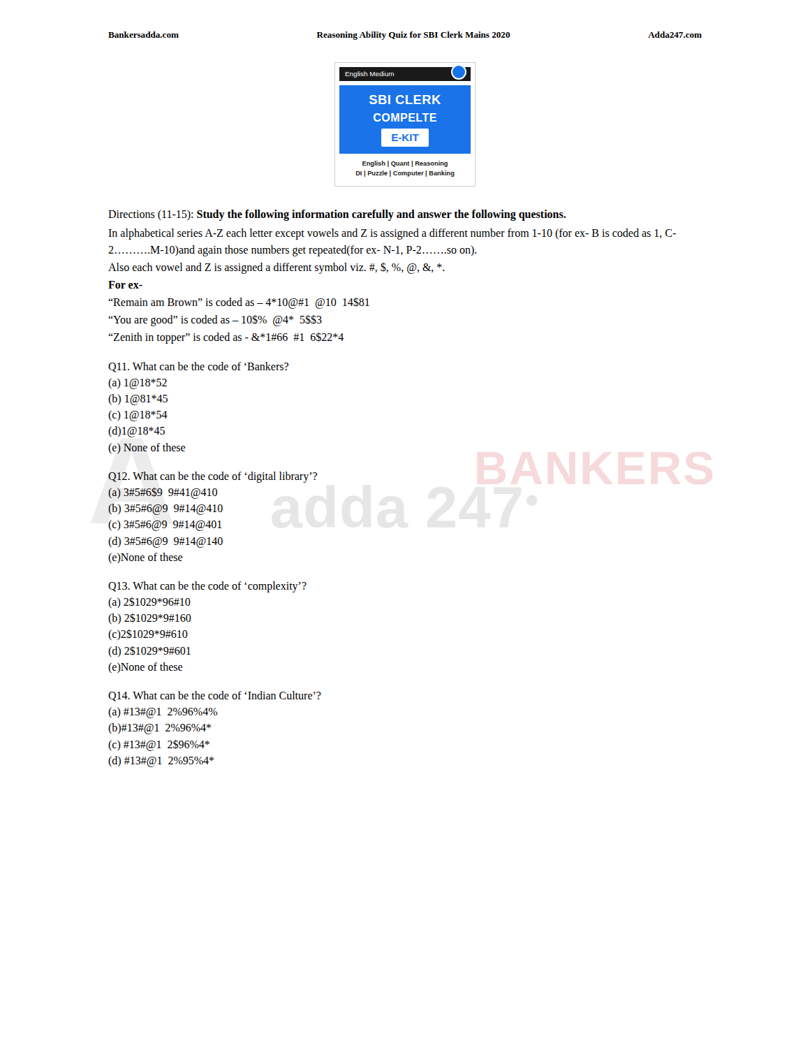Bankersadda.com Reasoning Ability Quiz for SBI Clerk Mains 2020 Adda247.com
English Medium
SBI CLERK
COMPELTE
E-KIT
English | Quant | Reasoning
DI | Puzzle | Computer | Banking
A
BANKERS
adda 247●
Directions (11-15): Study the following information carefully and answer the following questions.
In alphabetical series A-Z each letter except vowels and Z is assigned a different number from 1-10 (for ex- B is coded as 1, C-2……….M-10)and again those numbers get repeated(for ex- N-1, P-2…….so on).
Also each vowel and Z is assigned a different symbol viz. #, $, %, @, &, *.
For ex-
“Remain am Brown” is coded as – 4*10@#1 @10 14$81
“You are good” is coded as – 10$% @4* 5$$3
“Zenith in topper” is coded as - &*1#66 #1 6$22*4
Q11. What can be the code of ‘Bankers?
(a) 1@18*52
(b) 1@81*45
(c) 1@18*54
(d)1@18*45
(e) None of these
Q12. What can be the code of ‘digital library’?
(a) 3#5#6$9 9#41@410
(b) 3#5#6@9 9#14@410
(c) 3#5#6@9 9#14@401
(d) 3#5#6@9 9#14@140
(e)None of these
Q13. What can be the code of ‘complexity’?
(a) 2$1029*96#10
(b) 2$1029*9#160
(c)2$1029*9#610
(d) 2$1029*9#601
(e)None of these
Q14. What can be the code of ‘Indian Culture’?
(a) #13#@1 2%96%4%
(b)#13#@1 2%96%4*
(c) #13#@1 2$96%4*
(d) #13#@1 2%95%4*